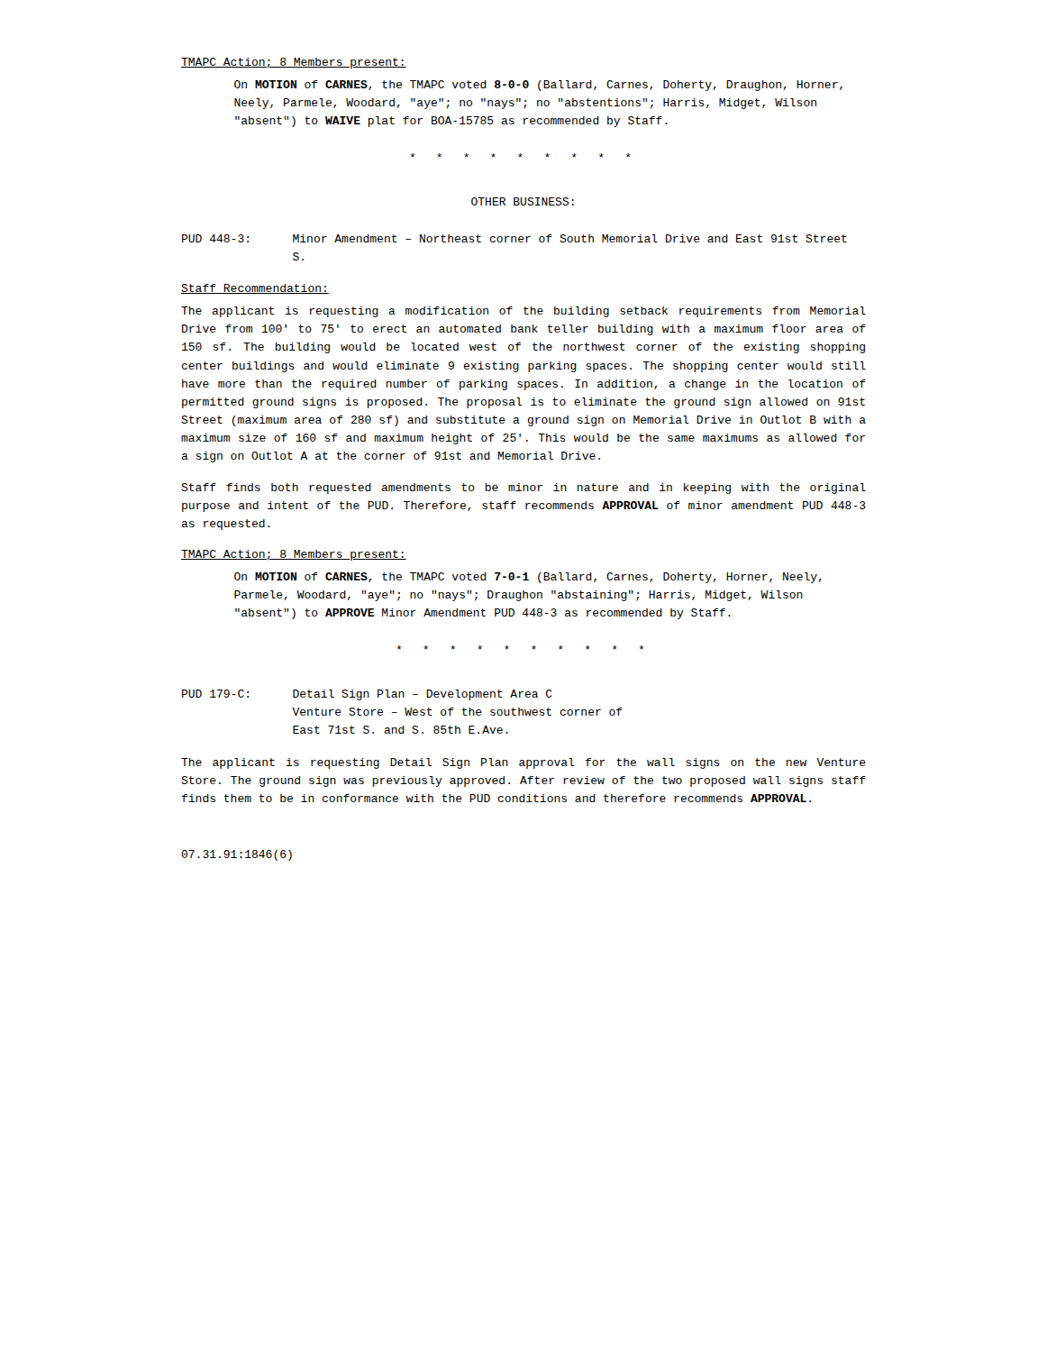TMAPC Action; 8 Members present:
On MOTION of CARNES, the TMAPC voted 8-0-0 (Ballard, Carnes, Doherty, Draughon, Horner, Neely, Parmele, Woodard, "aye"; no "nays"; no "abstentions"; Harris, Midget, Wilson "absent") to WAIVE plat for BOA-15785 as recommended by Staff.
* * * * * * * * *
OTHER BUSINESS:
PUD 448-3:
Minor Amendment – Northeast corner of South Memorial Drive and East 91st Street S.
Staff Recommendation:
The applicant is requesting a modification of the building setback requirements from Memorial Drive from 100' to 75' to erect an automated bank teller building with a maximum floor area of 150 sf. The building would be located west of the northwest corner of the existing shopping center buildings and would eliminate 9 existing parking spaces. The shopping center would still have more than the required number of parking spaces. In addition, a change in the location of permitted ground signs is proposed. The proposal is to eliminate the ground sign allowed on 91st Street (maximum area of 280 sf) and substitute a ground sign on Memorial Drive in Outlot B with a maximum size of 160 sf and maximum height of 25'. This would be the same maximums as allowed for a sign on Outlot A at the corner of 91st and Memorial Drive.
Staff finds both requested amendments to be minor in nature and in keeping with the original purpose and intent of the PUD. Therefore, staff recommends APPROVAL of minor amendment PUD 448-3 as requested.
TMAPC Action; 8 Members present:
On MOTION of CARNES, the TMAPC voted 7-0-1 (Ballard, Carnes, Doherty, Horner, Neely, Parmele, Woodard, "aye"; no "nays"; Draughon "abstaining"; Harris, Midget, Wilson "absent") to APPROVE Minor Amendment PUD 448-3 as recommended by Staff.
* * * * * * * * * *
PUD 179-C:
Detail Sign Plan – Development Area C
Venture Store – West of the southwest corner of
East 71st S. and S. 85th E.Ave.
The applicant is requesting Detail Sign Plan approval for the wall signs on the new Venture Store. The ground sign was previously approved. After review of the two proposed wall signs staff finds them to be in conformance with the PUD conditions and therefore recommends APPROVAL.
07.31.91:1846(6)